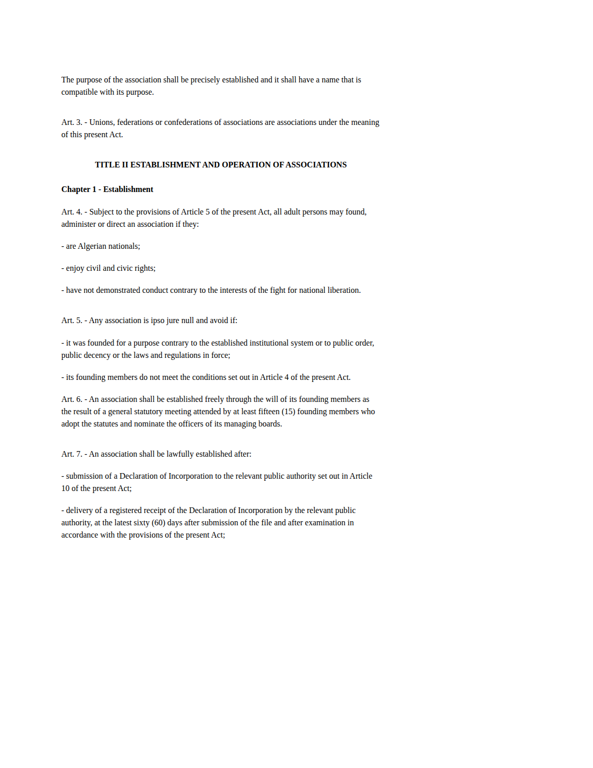The purpose of the association shall be precisely established and it shall have a name that is compatible with its purpose.
Art. 3. - Unions, federations or confederations of associations are associations under the meaning of this present Act.
TITLE II ESTABLISHMENT AND OPERATION OF ASSOCIATIONS
Chapter 1 - Establishment
Art. 4. - Subject to the provisions of Article 5 of the present Act, all adult persons may found, administer or direct an association if they:
- are Algerian nationals;
- enjoy civil and civic rights;
- have not demonstrated conduct contrary to the interests of the fight for national liberation.
Art. 5. - Any association is ipso jure null and avoid if:
- it was founded for a purpose contrary to the established institutional system or to public order, public decency or the laws and regulations in force;
- its founding members do not meet the conditions set out in Article 4 of the present Act.
Art. 6. - An association shall be established freely through the will of its founding members as the result of a general statutory meeting attended by at least fifteen (15) founding members who adopt the statutes and nominate the officers of its managing boards.
Art. 7. - An association shall be lawfully established after:
- submission of a Declaration of Incorporation to the relevant public authority set out in Article 10 of the present Act;
- delivery of a registered receipt of the Declaration of Incorporation by the relevant public authority, at the latest sixty (60) days after submission of the file and after examination in accordance with the provisions of the present Act;